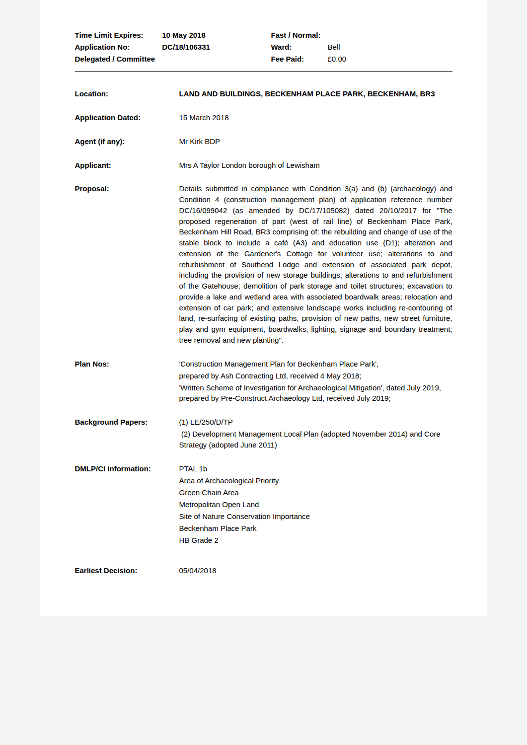Time Limit Expires:
10 May 2018
Application No:
DC/18/106331
Delegated / Committee
Fast / Normal:
Ward:
Bell
Fee Paid:
£0.00
Location:
LAND AND BUILDINGS, BECKENHAM PLACE PARK, BECKENHAM, BR3
Application Dated:
15 March 2018
Agent (if any):
Mr Kirk BDP
Applicant:
Mrs A Taylor London borough of Lewisham
Proposal:
Details submitted in compliance with Condition 3(a) and (b) (archaeology) and Condition 4 (construction management plan) of application reference number DC/16/099042 (as amended by DC/17/105082) dated 20/10/2017 for "The proposed regeneration of part (west of rail line) of Beckenham Place Park, Beckenham Hill Road, BR3 comprising of: the rebuilding and change of use of the stable block to include a café (A3) and education use (D1); alteration and extension of the Gardener's Cottage for volunteer use; alterations to and refurbishment of Southend Lodge and extension of associated park depot, including the provision of new storage buildings; alterations to and refurbishment of the Gatehouse; demolition of park storage and toilet structures; excavation to provide a lake and wetland area with associated boardwalk areas; relocation and extension of car park; and extensive landscape works including re-contouring of land, re-surfacing of existing paths, provision of new paths, new street furniture, play and gym equipment, boardwalks, lighting, signage and boundary treatment; tree removal and new planting".
Plan Nos:
'Construction Management Plan for Beckenham Place Park',
prepared by Ash Contracting Ltd, received 4 May 2018;
'Written Scheme of Investigation for Archaeological Mitigation', dated July 2019, prepared by Pre-Construct Archaeology Ltd, received July 2019;
Background Papers:
(1) LE/250/D/TP
(2) Development Management Local Plan (adopted November 2014) and Core Strategy (adopted June 2011)
DMLP/CI Information:
PTAL 1b
Area of Archaeological Priority
Green Chain Area
Metropolitan Open Land
Site of Nature Conservation Importance
Beckenham Place Park
HB Grade 2
Earliest Decision:
05/04/2018